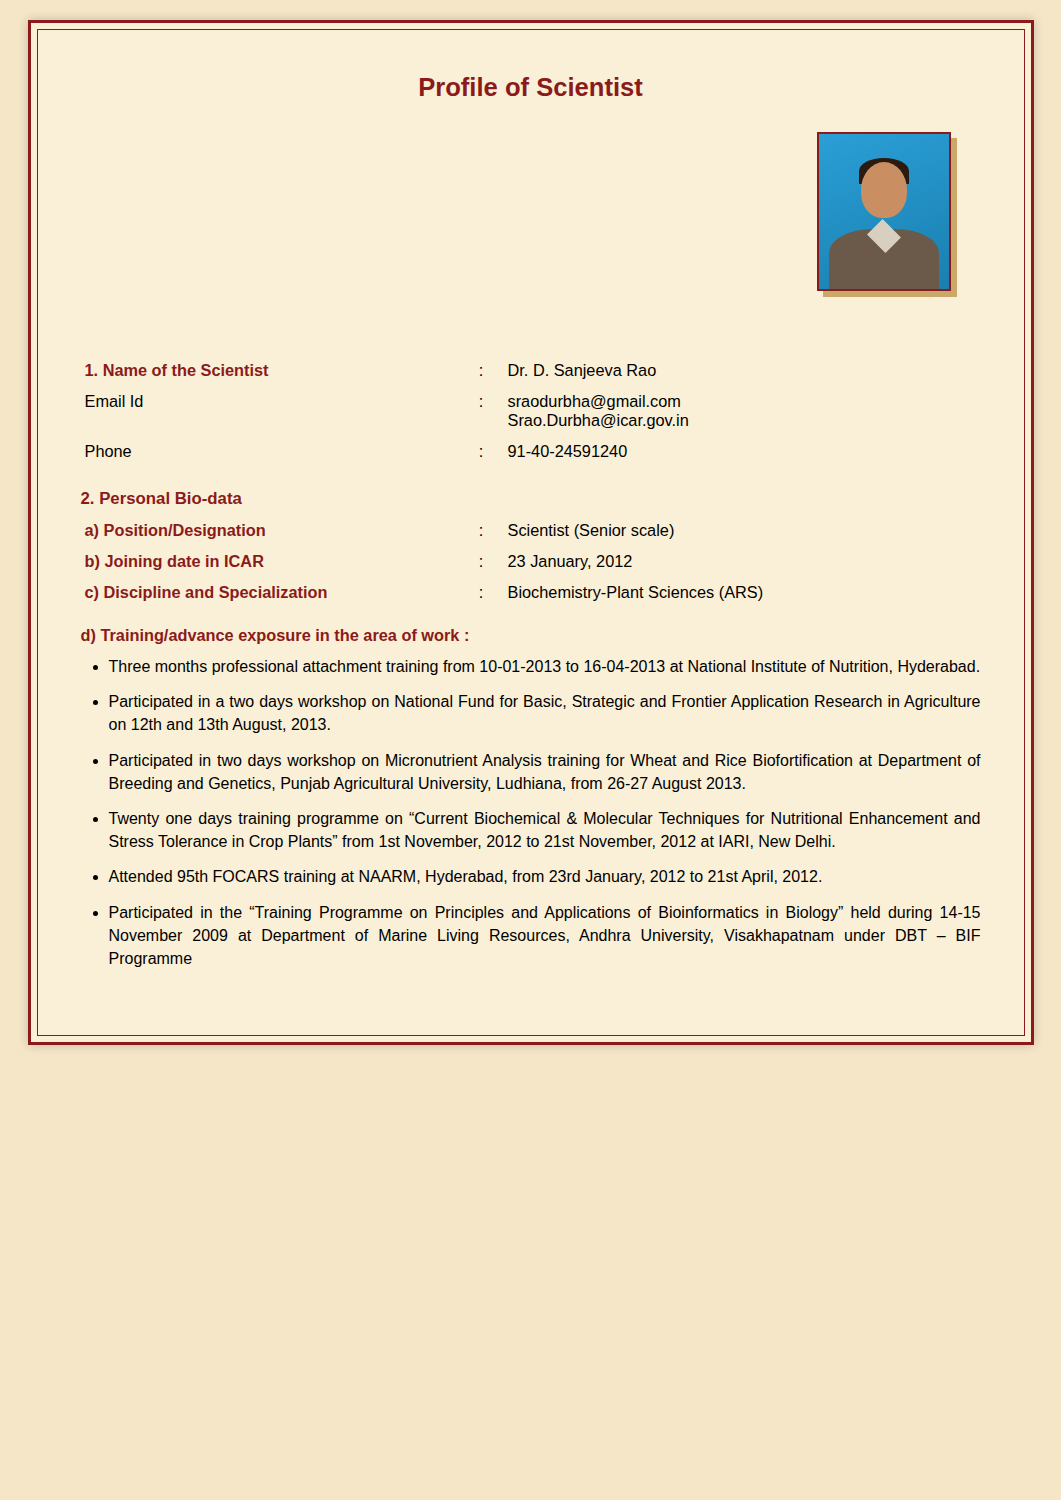Profile of Scientist
| 1. Name of the Scientist | : | Dr. D. Sanjeeva Rao |
| Email Id | : | sraodurbha@gmail.com Srao.Durbha@icar.gov.in |
| Phone | : | 91-40-24591240 |
2. Personal Bio-data
| a) Position/Designation | : | Scientist (Senior scale) |
| b) Joining date in ICAR | : | 23 January, 2012 |
| c) Discipline and Specialization | : | Biochemistry-Plant Sciences (ARS) |
d) Training/advance exposure in the area of work :
Three months professional attachment training from 10-01-2013 to 16-04-2013 at National Institute of Nutrition, Hyderabad.
Participated in a two days workshop on National Fund for Basic, Strategic and Frontier Application Research in Agriculture on 12th and 13th August, 2013.
Participated in two days workshop on Micronutrient Analysis training for Wheat and Rice Biofortification at Department of Breeding and Genetics, Punjab Agricultural University, Ludhiana, from 26-27 August 2013.
Twenty one days training programme on “Current Biochemical & Molecular Techniques for Nutritional Enhancement and Stress Tolerance in Crop Plants” from 1st November, 2012 to 21st November, 2012 at IARI, New Delhi.
Attended 95th FOCARS training at NAARM, Hyderabad, from 23rd January, 2012 to 21st April, 2012.
Participated in the “Training Programme on Principles and Applications of Bioinformatics in Biology” held during 14-15 November 2009 at Department of Marine Living Resources, Andhra University, Visakhapatnam under DBT – BIF Programme